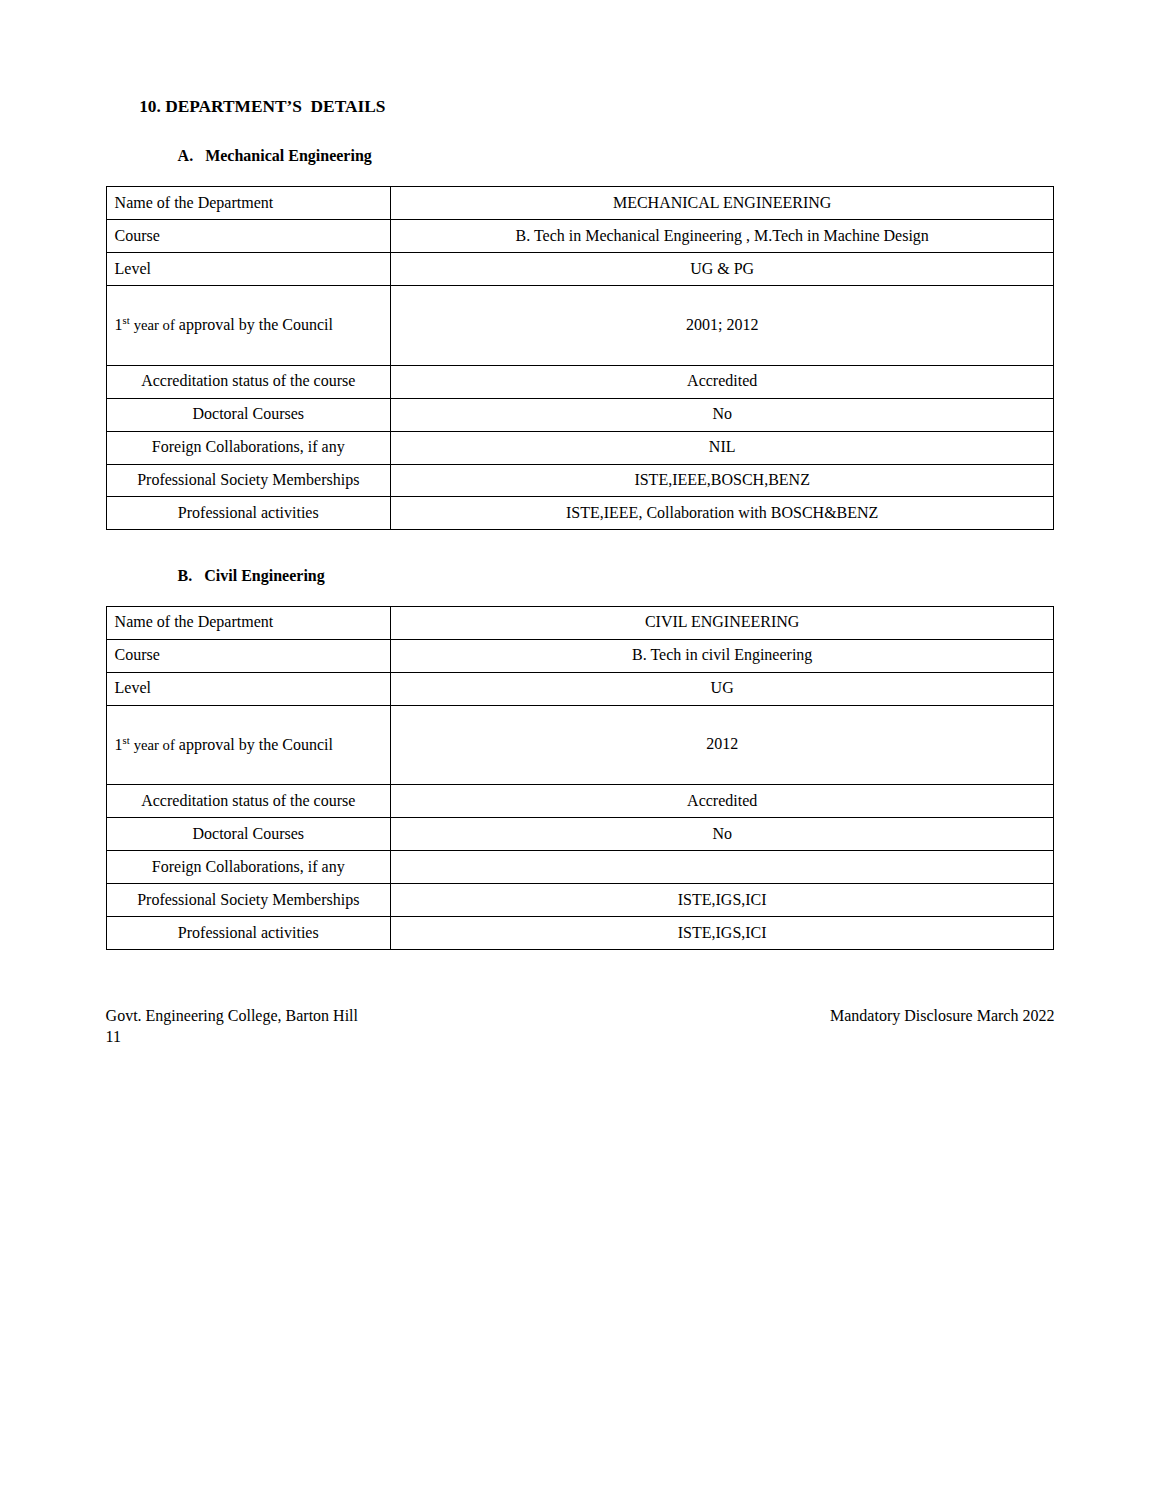10. DEPARTMENT’S DETAILS
A. Mechanical Engineering
| Name of the Department | MECHANICAL ENGINEERING |
| Course | B. Tech in Mechanical Engineering , M.Tech in Machine Design |
| Level | UG & PG |
| 1 st year of approval by the Council | 2001; 2012 |
| Accreditation status of the course | Accredited |
| Doctoral Courses | No |
| Foreign Collaborations, if any | NIL |
| Professional Society Memberships | ISTE,IEEE,BOSCH,BENZ |
| Professional activities | ISTE,IEEE, Collaboration with BOSCH&BENZ |
B. Civil Engineering
| Name of the Department | CIVIL ENGINEERING |
| Course | B. Tech in civil Engineering |
| Level | UG |
| 1 st year of approval by the Council | 2012 |
| Accreditation status of the course | Accredited |
| Doctoral Courses | No |
| Foreign Collaborations, if any | |
| Professional Society Memberships | ISTE,IGS,ICI |
| Professional activities | ISTE,IGS,ICI |
Govt. Engineering College, Barton Hill Mandatory Disclosure March 2022
11